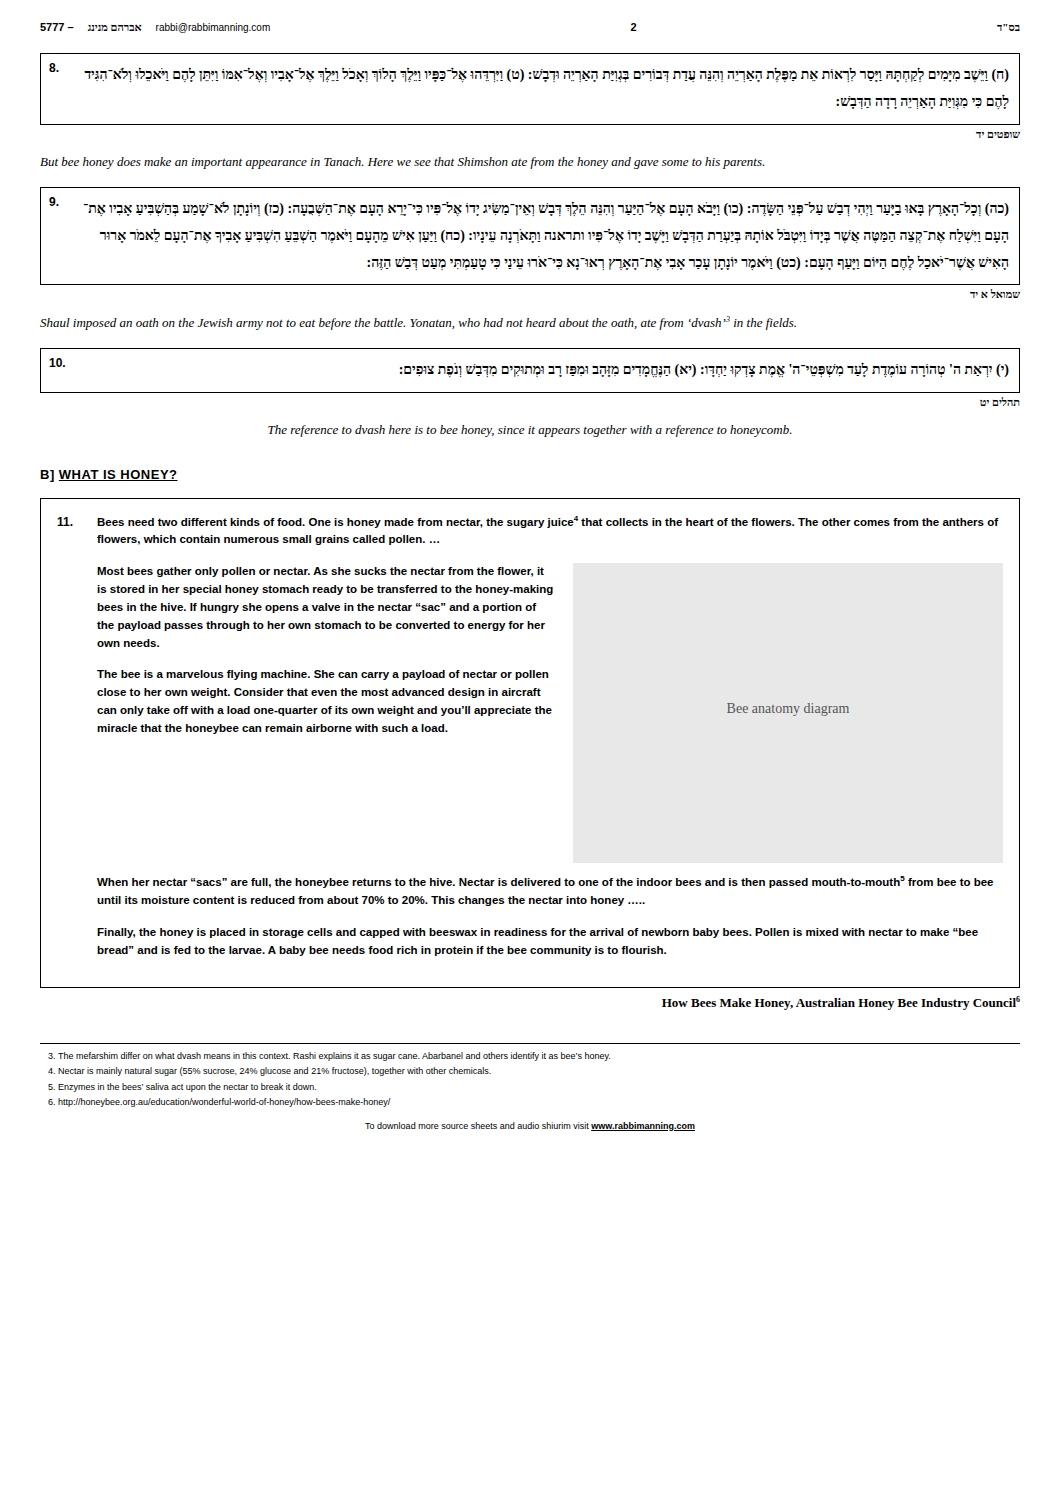5777 – אברהם מנינג rabbi@rabbimanning.com
2
בס"ד
8.
(ח) וַיֵּשֶׁב מִיָּמִים לְקַחְתָּהּ וַיָּסַר לִרְאוֹת אֵת מַפֶּלֶת הָאַרְיֵה וְהִנֵּה עֲדַת דְּבוֹרִים בְּגְוִיַּת הָאַרְיֵה וּדְבָשׁ: (ט) וַיִּרְדֵּהוּ אֶל־כַּפָּיו וַיֵּלֶךְ הָלוֹךְ וְאָכֹל וַיֵּלֶךְ אֶל־אָבִיו וְאֶל־אִמּוֹ וַיִּתֵּן לָהֶם וַיֹּאכֵלוּ וְלֹא־הִגִּיד לָהֶם כִּי מִגְּוִיַּת הָאַרְיֵה רָדָה הַדְּבָשׁ:
שופטים יד
But bee honey does make an important appearance in Tanach. Here we see that Shimshon ate from the honey and gave some to his parents.
9.
(כה) וְכָל־הָאָרֶץ בָּאוּ בַיָּעַר וַיְהִי דְבַשׁ עַל־פְּנֵי הַשָּׂדֶה: (כו) וַיָּבֹא הָעָם אֶל־הַיַּעַר וְהִנֵּה הֵלֶךְ דְּבָשׁ וְאֵין־מַשִּׂיג יָדוֹ אֶל־פִּיו כִּי־יָרֵא הָעָם אֶת־הַשְּׁבֻעָה: (כז) וְיוֹנָתָן לֹא־שָׁמַע בְּהַשְׁבִּיעַ אָבִיו אֶת־הָעָם וַיִּשְׁלַח אֶת־קְצֵה הַמַּטֶּה אֲשֶׁר בְּיָדוֹ וַיִּטְבֹּל אוֹתָהּ בְּיַעְרַת הַדְּבָשׁ וַיָּשֶׁב יָדוֹ אֶל־פִּיו ותראנה וַתָּאֹרְנָה עֵינָיו: (כח) וַיַּעַן אִישׁ מֵהָעָם וַיֹּאמֶר הַשְׁבֵּעַ הִשְׁבִּיעַ אָבִיךָ אֶת־הָעָם לֵאמֹר אָרוּר הָאִישׁ אֲשֶׁר־יֹאכַל לֶחֶם הַיּוֹם וַיָּעַף הָעָם: (כט) וַיֹּאמֶר יוֹנָתָן עָכַר אָבִי אֶת־הָאָרֶץ רְאוּ־נָא כִּי־אֹרוּ עֵינַי כִּי טָעַמְתִּי מְעַט דְּבַשׁ הַזֶּה:
שמואל א יד
Shaul imposed an oath on the Jewish army not to eat before the battle. Yonatan, who had not heard about the oath, ate from ‘dvash’3 in the fields.
10.
(י) יִרְאַת ה' טְהוֹרָה עוֹמֶדֶת לָעַד מִשְׁפְּטֵי־ה' אֱמֶת צָדְקוּ יַחְדָּו: (יא) הַנֶּחֱמָדִים מִזָּהָב וּמִפַּז רָב וּמְתוּקִים מִדְּבַשׁ וְנֹפֶת צוּפִים:
תהלים יט
The reference to dvash here is to bee honey, since it appears together with a reference to honeycomb.
B] WHAT IS HONEY?
11.
Bees need two different kinds of food. One is honey made from nectar, the sugary juice4 that collects in the heart of the flowers. The other comes from the anthers of flowers, which contain numerous small grains called pollen. …
Most bees gather only pollen or nectar. As she sucks the nectar from the flower, it is stored in her special honey stomach ready to be transferred to the honey-making bees in the hive. If hungry she opens a valve in the nectar “sac” and a portion of the payload passes through to her own stomach to be converted to energy for her own needs.
The bee is a marvelous flying machine. She can carry a payload of nectar or pollen close to her own weight. Consider that even the most advanced design in aircraft can only take off with a load one-quarter of its own weight and you’ll appreciate the miracle that the honeybee can remain airborne with such a load.
When her nectar “sacs” are full, the honeybee returns to the hive. Nectar is delivered to one of the indoor bees and is then passed mouth-to-mouth5 from bee to bee until its moisture content is reduced from about 70% to 20%. This changes the nectar into honey …..
Finally, the honey is placed in storage cells and capped with beeswax in readiness for the arrival of newborn baby bees. Pollen is mixed with nectar to make “bee bread” and is fed to the larvae. A baby bee needs food rich in protein if the bee community is to flourish.
How Bees Make Honey, Australian Honey Bee Industry Council6
The mefarshim differ on what dvash means in this context. Rashi explains it as sugar cane. Abarbanel and others identify it as bee’s honey.
Nectar is mainly natural sugar (55% sucrose, 24% glucose and 21% fructose), together with other chemicals.
Enzymes in the bees’ saliva act upon the nectar to break it down.
http://honeybee.org.au/education/wonderful-world-of-honey/how-bees-make-honey/
To download more source sheets and audio shiurim visit www.rabbimanning.com